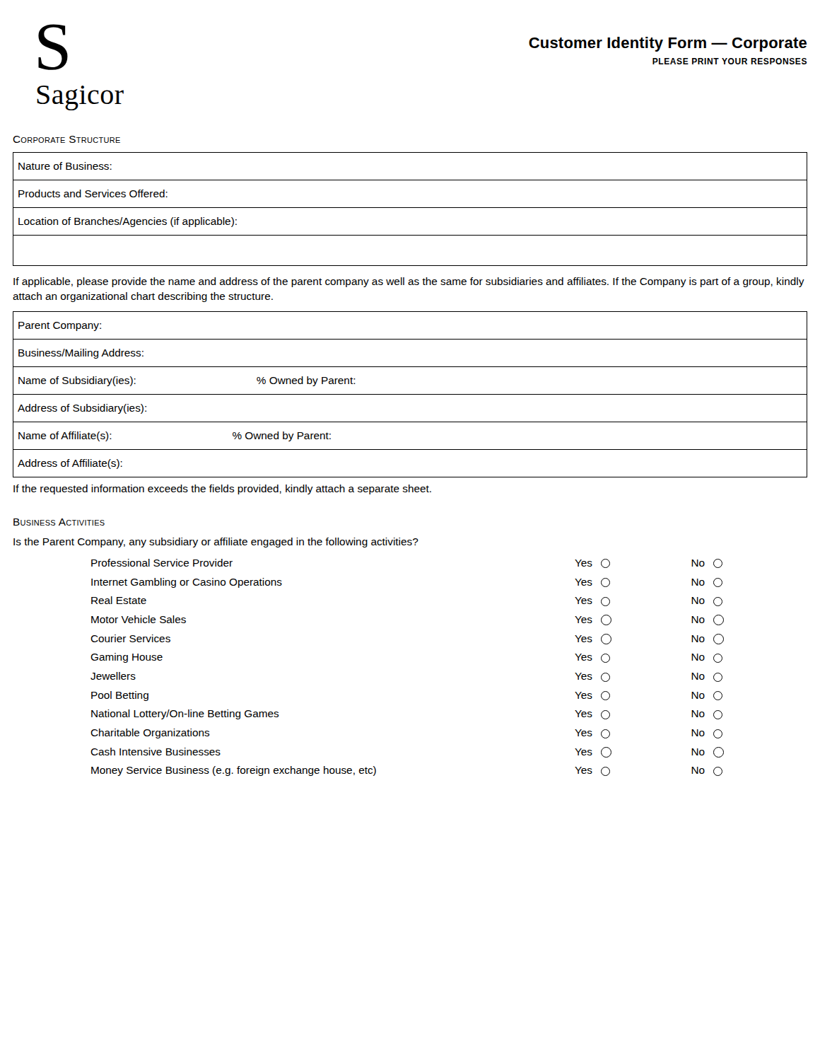S
Sagicor
Customer Identity Form — Corporate
PLEASE PRINT YOUR RESPONSES
Corporate Structure
| Nature of Business: |
| Products and Services Offered: |
| Location of Branches/Agencies (if applicable): |
If applicable, please provide the name and address of the parent company as well as the same for subsidiaries and affiliates. If the Company is part of a group, kindly attach an organizational chart describing the structure.
| Parent Company: |
| Business/Mailing Address: |
| Name of Subsidiary(ies): % Owned by Parent: |
| Address of Subsidiary(ies): |
| Name of Affiliate(s): % Owned by Parent: |
| Address of Affiliate(s): |
If the requested information exceeds the fields provided, kindly attach a separate sheet.
Business Activities
Is the Parent Company, any subsidiary or affiliate engaged in the following activities?
| Professional Service Provider | Yes | No |
| Internet Gambling or Casino Operations | Yes | No |
| Real Estate | Yes | No |
| Motor Vehicle Sales | Yes | No |
| Courier Services | Yes | No |
| Gaming House | Yes | No |
| Jewellers | Yes | No |
| Pool Betting | Yes | No |
| National Lottery/On-line Betting Games | Yes | No |
| Charitable Organizations | Yes | No |
| Cash Intensive Businesses | Yes | No |
| Money Service Business (e.g. foreign exchange house, etc) | Yes | No |